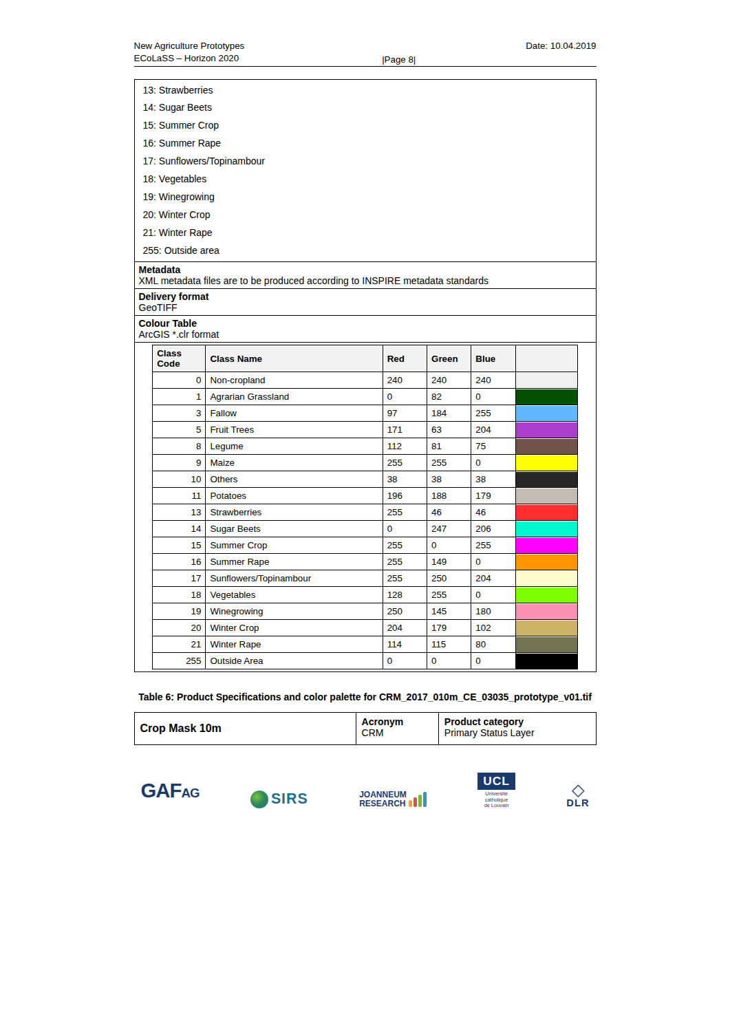New Agriculture Prototypes
ECoLaSS – Horizon 2020
|Page 8|
Date: 10.04.2019
| 13: Strawberries 14: Sugar Beets 15: Summer Crop 16: Summer Rape 17: Sunflowers/Topinambour 18: Vegetables 19: Winegrowing 20: Winter Crop 21: Winter Rape 255: Outside area |
| Metadata XML metadata files are to be produced according to INSPIRE metadata standards |
| Delivery format GeoTIFF |
| Colour Table ArcGIS *.clr format |
| / Class Code / Class Name / Red / Green / Blue / / / --- / --- / --- / --- / --- / --- / / 0 / Non-cropland / 240 / 240 / 240 / / / 1 / Agrarian Grassland / 0 / 82 / 0 / / / 3 / Fallow / 97 / 184 / 255 / / / 5 / Fruit Trees / 171 / 63 / 204 / / / 8 / Legume / 112 / 81 / 75 / / / 9 / Maize / 255 / 255 / 0 / / / 10 / Others / 38 / 38 / 38 / / / 11 / Potatoes / 196 / 188 / 179 / / / 13 / Strawberries / 255 / 46 / 46 / / / 14 / Sugar Beets / 0 / 247 / 206 / / / 15 / Summer Crop / 255 / 0 / 255 / / / 16 / Summer Rape / 255 / 149 / 0 / / / 17 / Sunflowers/Topinambour / 255 / 250 / 204 / / / 18 / Vegetables / 128 / 255 / 0 / / / 19 / Winegrowing / 250 / 145 / 180 / / / 20 / Winter Crop / 204 / 179 / 102 / / / 21 / Winter Rape / 114 / 115 / 80 / / / 255 / Outside Area / 0 / 0 / 0 / / |
Table 6: Product Specifications and color palette for CRM_2017_010m_CE_03035_prototype_v01.tif
| Crop Mask 10m | Acronym CRM | Product category Primary Status Layer |
GAF AG
SIRS
JOANNEUM
RESEARCH
UCL
Université
catholique
de Louvain
◇
DLR